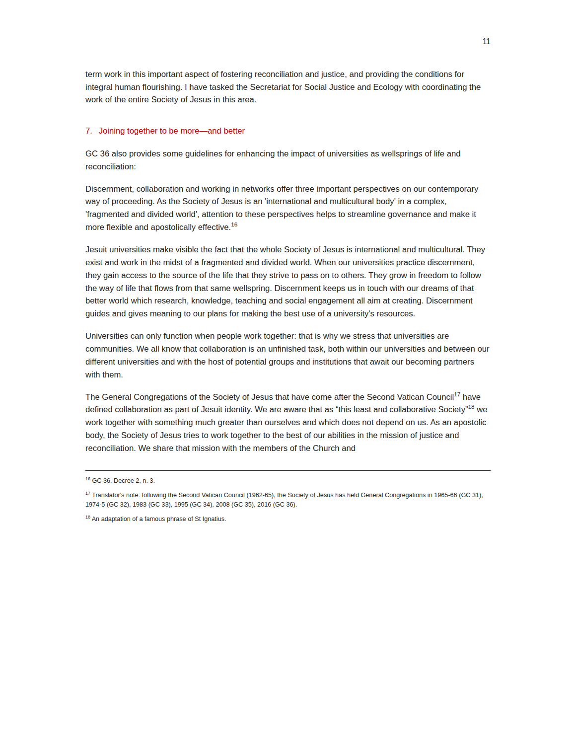11
term work in this important aspect of fostering reconciliation and justice, and providing the conditions for integral human flourishing. I have tasked the Secretariat for Social Justice and Ecology with coordinating the work of the entire Society of Jesus in this area.
7. Joining together to be more—and better
GC 36 also provides some guidelines for enhancing the impact of universities as wellsprings of life and reconciliation:
Discernment, collaboration and working in networks offer three important perspectives on our contemporary way of proceeding. As the Society of Jesus is an 'international and multicultural body' in a complex, 'fragmented and divided world', attention to these perspectives helps to streamline governance and make it more flexible and apostolically effective.16
Jesuit universities make visible the fact that the whole Society of Jesus is international and multicultural. They exist and work in the midst of a fragmented and divided world. When our universities practice discernment, they gain access to the source of the life that they strive to pass on to others. They grow in freedom to follow the way of life that flows from that same wellspring. Discernment keeps us in touch with our dreams of that better world which research, knowledge, teaching and social engagement all aim at creating. Discernment guides and gives meaning to our plans for making the best use of a university's resources.
Universities can only function when people work together: that is why we stress that universities are communities. We all know that collaboration is an unfinished task, both within our universities and between our different universities and with the host of potential groups and institutions that await our becoming partners with them.
The General Congregations of the Society of Jesus that have come after the Second Vatican Council17 have defined collaboration as part of Jesuit identity. We are aware that as “this least and collaborative Society”18 we work together with something much greater than ourselves and which does not depend on us. As an apostolic body, the Society of Jesus tries to work together to the best of our abilities in the mission of justice and reconciliation. We share that mission with the members of the Church and
16 GC 36, Decree 2, n. 3.
17 Translator's note: following the Second Vatican Council (1962-65), the Society of Jesus has held General Congregations in 1965-66 (GC 31), 1974-5 (GC 32), 1983 (GC 33), 1995 (GC 34), 2008 (GC 35), 2016 (GC 36).
18 An adaptation of a famous phrase of St Ignatius.